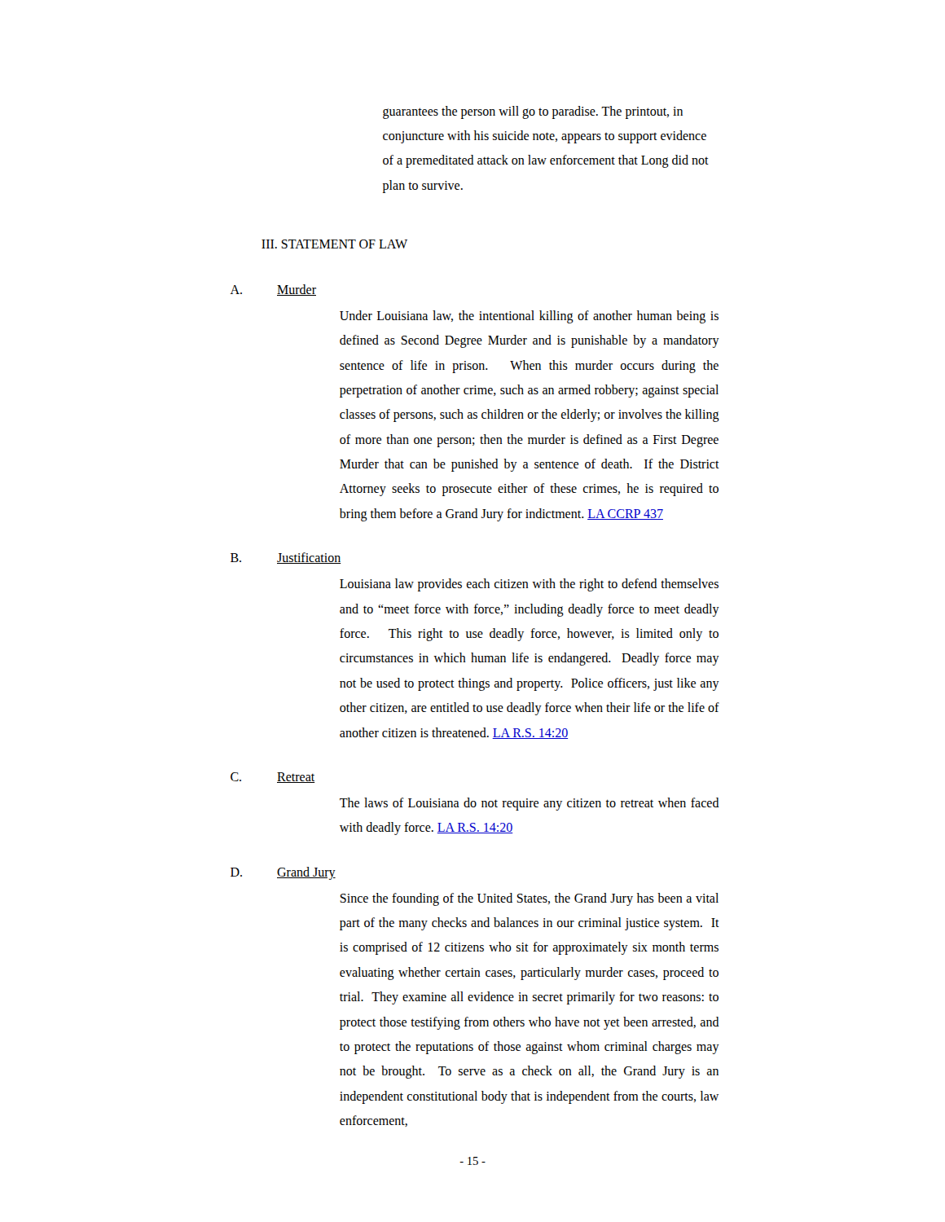guarantees the person will go to paradise. The printout, in conjuncture with his suicide note, appears to support evidence of a premeditated attack on law enforcement that Long did not plan to survive.
III. Statement of Law
A. Murder
Under Louisiana law, the intentional killing of another human being is defined as Second Degree Murder and is punishable by a mandatory sentence of life in prison. When this murder occurs during the perpetration of another crime, such as an armed robbery; against special classes of persons, such as children or the elderly; or involves the killing of more than one person; then the murder is defined as a First Degree Murder that can be punished by a sentence of death. If the District Attorney seeks to prosecute either of these crimes, he is required to bring them before a Grand Jury for indictment. LA CCRP 437
B. Justification
Louisiana law provides each citizen with the right to defend themselves and to “meet force with force,” including deadly force to meet deadly force. This right to use deadly force, however, is limited only to circumstances in which human life is endangered. Deadly force may not be used to protect things and property. Police officers, just like any other citizen, are entitled to use deadly force when their life or the life of another citizen is threatened. LA R.S. 14:20
C. Retreat
The laws of Louisiana do not require any citizen to retreat when faced with deadly force. LA R.S. 14:20
D. Grand Jury
Since the founding of the United States, the Grand Jury has been a vital part of the many checks and balances in our criminal justice system. It is comprised of 12 citizens who sit for approximately six month terms evaluating whether certain cases, particularly murder cases, proceed to trial. They examine all evidence in secret primarily for two reasons: to protect those testifying from others who have not yet been arrested, and to protect the reputations of those against whom criminal charges may not be brought. To serve as a check on all, the Grand Jury is an independent constitutional body that is independent from the courts, law enforcement,
- 15 -